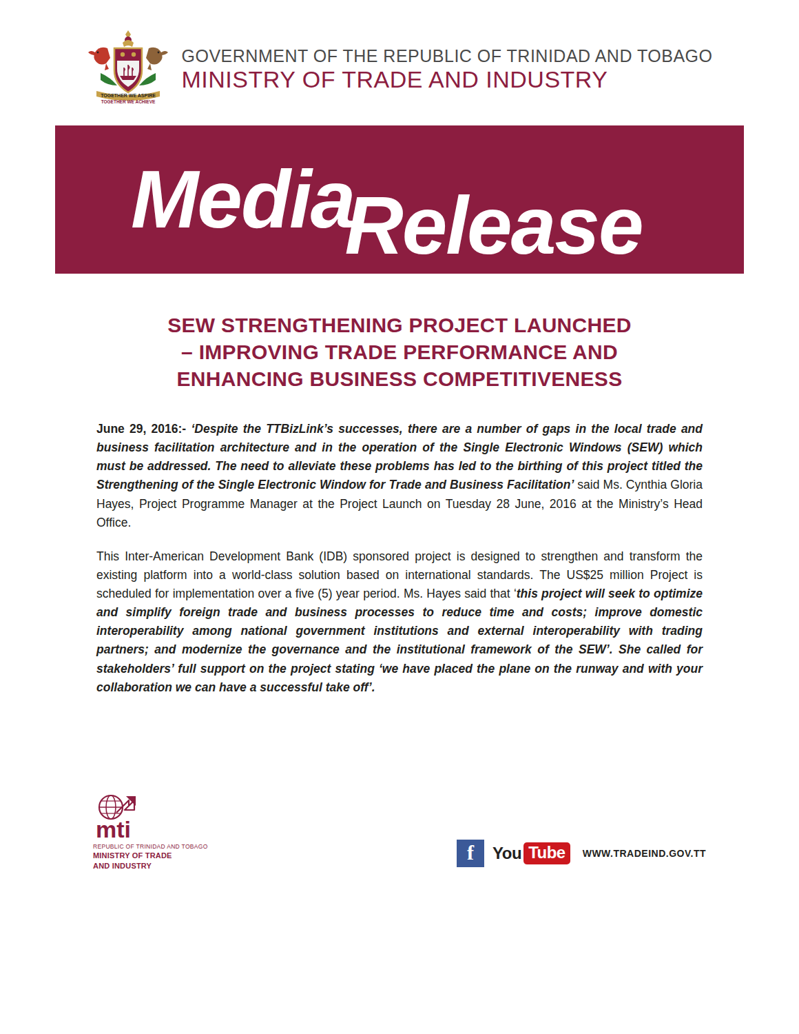TOGETHER WE ASPIRE TOGETHER WE ACHIEVE
GOVERNMENT OF THE REPUBLIC OF TRINIDAD AND TOBAGO
MINISTRY OF TRADE AND INDUSTRY
Media Release
SEW Strengthening Project Launched
– Improving Trade Performance and
Enhancing Business Competitiveness
June 29, 2016:- ‘Despite the TTBizLink’s successes, there are a number of gaps in the local trade and business facilitation architecture and in the operation of the Single Electronic Windows (SEW) which must be addressed. The need to alleviate these problems has led to the birthing of this project titled the Strengthening of the Single Electronic Window for Trade and Business Facilitation’ said Ms. Cynthia Gloria Hayes, Project Programme Manager at the Project Launch on Tuesday 28 June, 2016 at the Ministry’s Head Office.
This Inter-American Development Bank (IDB) sponsored project is designed to strengthen and transform the existing platform into a world-class solution based on international standards. The US$25 million Project is scheduled for implementation over a five (5) year period. Ms. Hayes said that ‘this project will seek to optimize and simplify foreign trade and business processes to reduce time and costs; improve domestic interoperability among national government institutions and external interoperability with trading partners; and modernize the governance and the institutional framework of the SEW’. She called for stakeholders’ full support on the project stating ‘we have placed the plane on the runway and with your collaboration we can have a successful take off’.
mti
REPUBLIC OF TRINIDAD AND TOBAGO
MINISTRY OF TRADE
AND INDUSTRY
f
You Tube
WWW.TRADEIND.GOV.TT